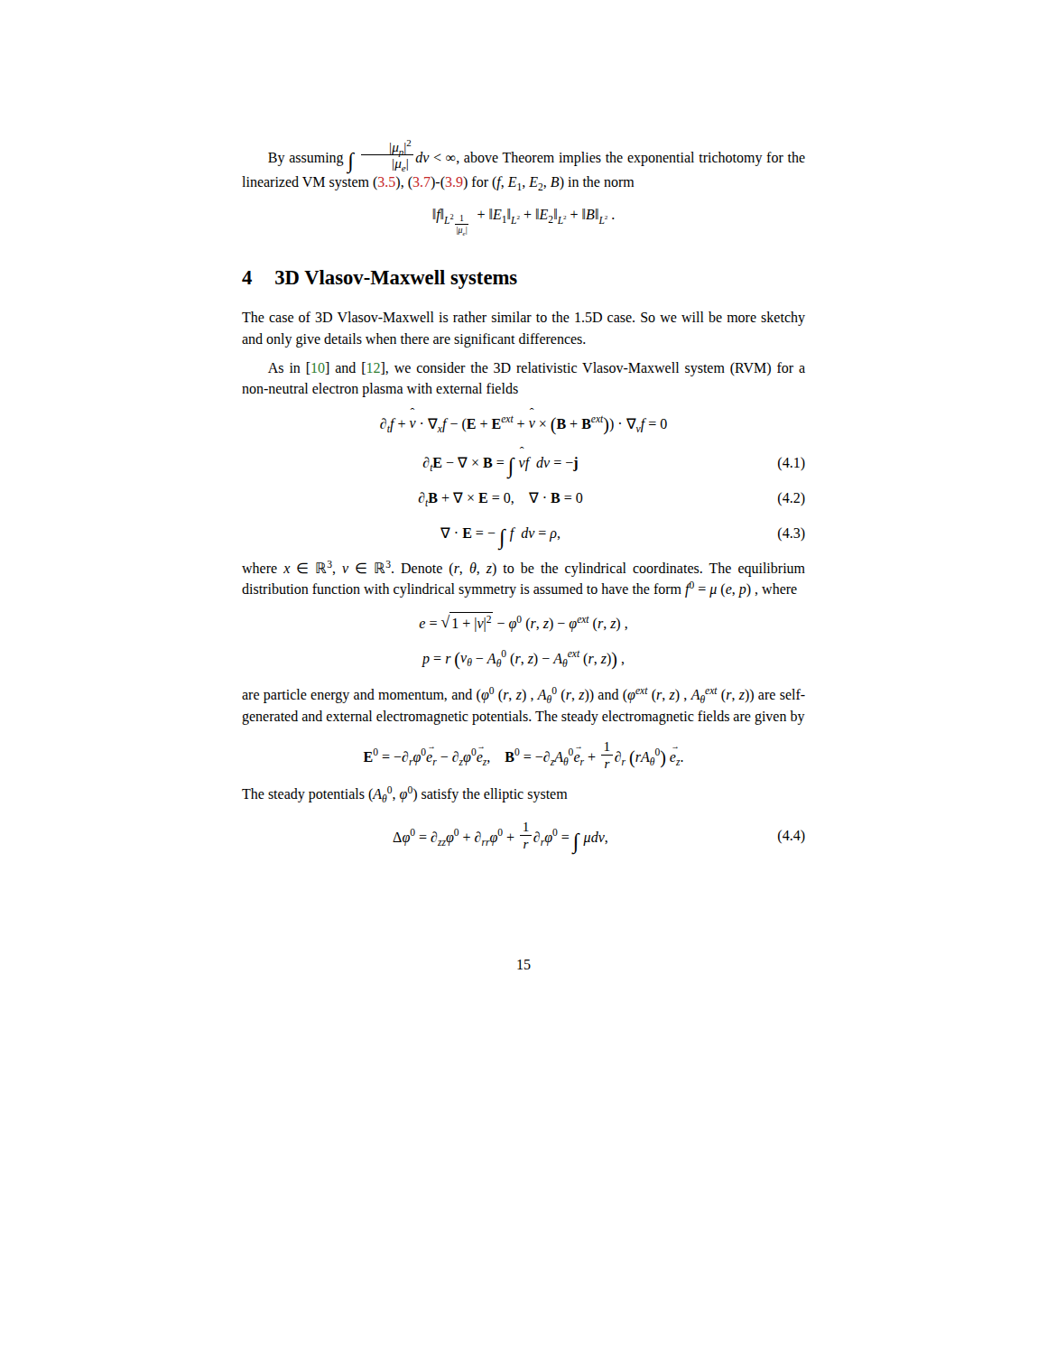By assuming ∫ |μp|2|μe|dv < ∞, above Theorem implies the exponential trichotomy for the linearized VM system (3.5), (3.7)-(3.9) for (f, E1, E2, B) in the norm
‖f‖L21|μe| + ‖E1‖L2 + ‖E2‖L2 + ‖B‖L2 .
4 3D Vlasov-Maxwell systems
The case of 3D Vlasov-Maxwell is rather similar to the 1.5D case. So we will be more sketchy and only give details when there are significant differences.
As in [10] and [12], we consider the 3D relativistic Vlasov-Maxwell system (RVM) for a non-neutral electron plasma with external fields
∂tf + v · ∇xf − (E + Eext + v × (B + Bext)) · ∇vf = 0
∂tE − ∇ × B = ∫ vf dv = −j
(4.1)
∂tB + ∇ × E = 0, ∇ · B = 0
(4.2)
∇ · E = − ∫ f dv = ρ,
(4.3)
where x ∈ ℝ3, v ∈ ℝ3. Denote (r, θ, z) to be the cylindrical coordinates. The equilibrium distribution function with cylindrical symmetry is assumed to have the form f0 = μ (e, p) , where
e = 1 + |v|2 − φ0 (r, z) − φext (r, z) ,
p = r (vθ − Aθ0 (r, z) − Aθext (r, z)) ,
are particle energy and momentum, and (φ0 (r, z) , Aθ0 (r, z)) and (φext (r, z) , Aθext (r, z)) are self-generated and external electromagnetic potentials. The steady electromagnetic fields are given by
E0 = −∂rφ0er − ∂zφ0ez, B0 = −∂zAθ0er + 1 r∂r (rAθ0) ez.
The steady potentials (Aθ0, φ0) satisfy the elliptic system
Δφ0 = ∂zzφ0 + ∂rrφ0 + 1 r∂rφ0 = ∫ μdv,
(4.4)
15